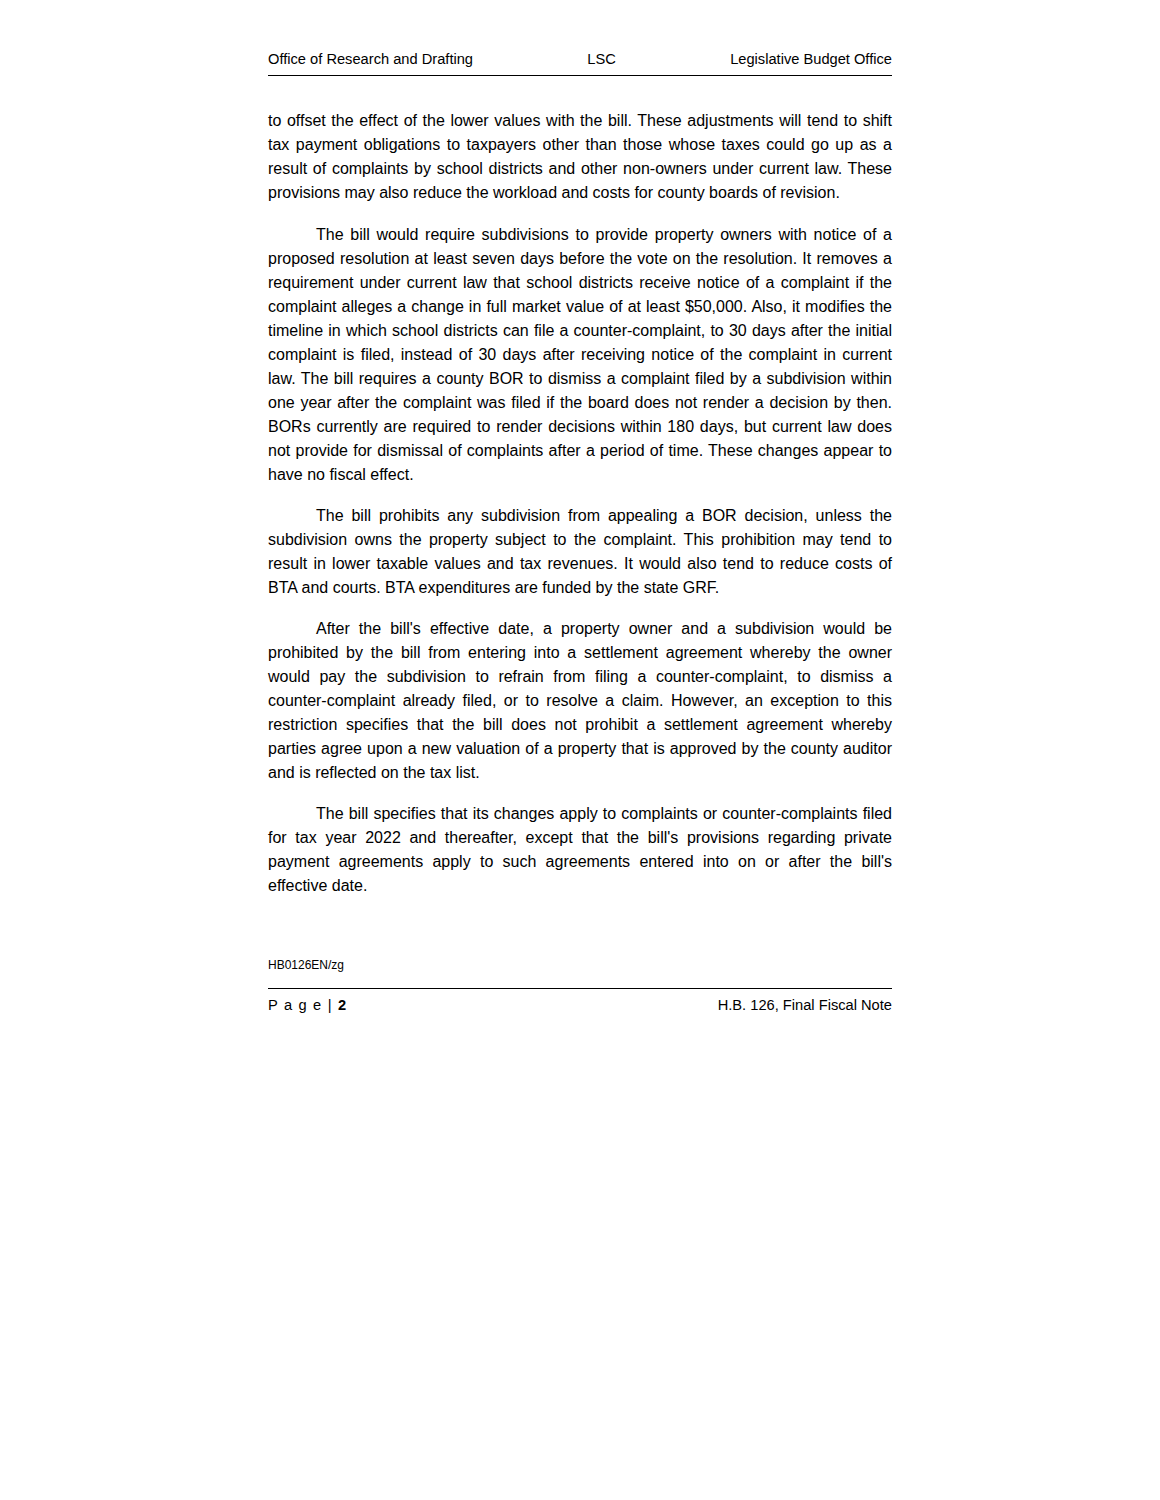Office of Research and Drafting
LSC
Legislative Budget Office
to offset the effect of the lower values with the bill. These adjustments will tend to shift tax payment obligations to taxpayers other than those whose taxes could go up as a result of complaints by school districts and other non-owners under current law. These provisions may also reduce the workload and costs for county boards of revision.
The bill would require subdivisions to provide property owners with notice of a proposed resolution at least seven days before the vote on the resolution. It removes a requirement under current law that school districts receive notice of a complaint if the complaint alleges a change in full market value of at least $50,000. Also, it modifies the timeline in which school districts can file a counter-complaint, to 30 days after the initial complaint is filed, instead of 30 days after receiving notice of the complaint in current law. The bill requires a county BOR to dismiss a complaint filed by a subdivision within one year after the complaint was filed if the board does not render a decision by then. BORs currently are required to render decisions within 180 days, but current law does not provide for dismissal of complaints after a period of time. These changes appear to have no fiscal effect.
The bill prohibits any subdivision from appealing a BOR decision, unless the subdivision owns the property subject to the complaint. This prohibition may tend to result in lower taxable values and tax revenues. It would also tend to reduce costs of BTA and courts. BTA expenditures are funded by the state GRF.
After the bill's effective date, a property owner and a subdivision would be prohibited by the bill from entering into a settlement agreement whereby the owner would pay the subdivision to refrain from filing a counter-complaint, to dismiss a counter-complaint already filed, or to resolve a claim. However, an exception to this restriction specifies that the bill does not prohibit a settlement agreement whereby parties agree upon a new valuation of a property that is approved by the county auditor and is reflected on the tax list.
The bill specifies that its changes apply to complaints or counter-complaints filed for tax year 2022 and thereafter, except that the bill's provisions regarding private payment agreements apply to such agreements entered into on or after the bill's effective date.
HB0126EN/zg
P a g e | 2
H.B. 126, Final Fiscal Note